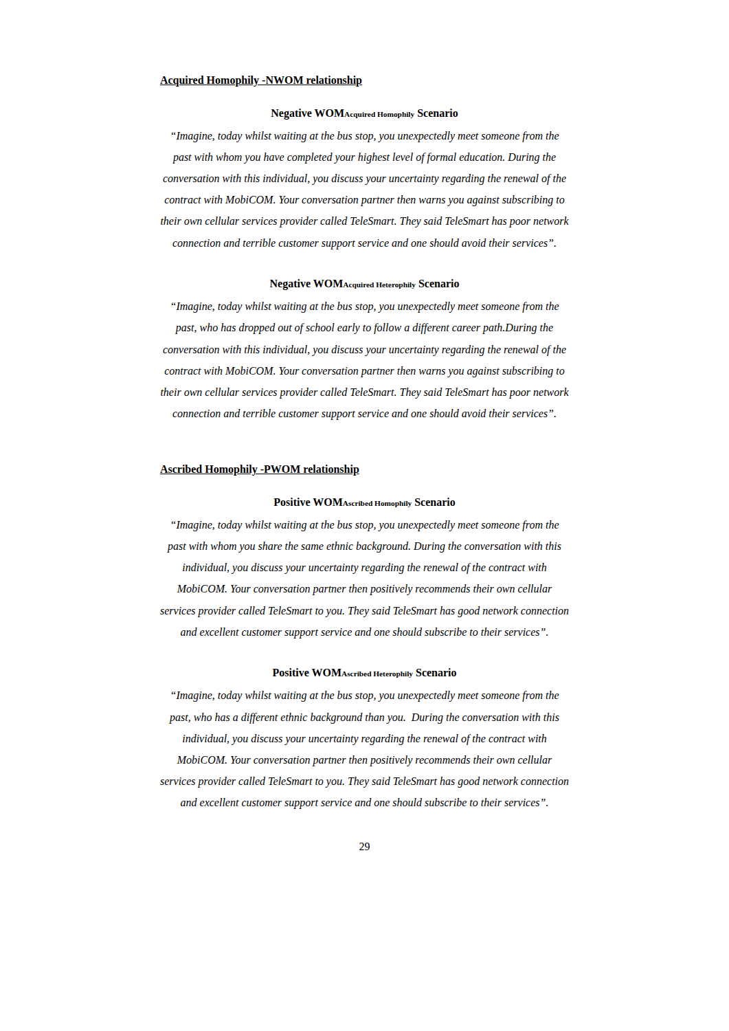Acquired Homophily -NWOM relationship
Negative WOMAcquired Homophily Scenario
“Imagine, today whilst waiting at the bus stop, you unexpectedly meet someone from the past with whom you have completed your highest level of formal education. During the conversation with this individual, you discuss your uncertainty regarding the renewal of the contract with MobiCOM. Your conversation partner then warns you against subscribing to their own cellular services provider called TeleSmart. They said TeleSmart has poor network connection and terrible customer support service and one should avoid their services”.
Negative WOMAcquired Heterophily Scenario
“Imagine, today whilst waiting at the bus stop, you unexpectedly meet someone from the past, who has dropped out of school early to follow a different career path.During the conversation with this individual, you discuss your uncertainty regarding the renewal of the contract with MobiCOM. Your conversation partner then warns you against subscribing to their own cellular services provider called TeleSmart. They said TeleSmart has poor network connection and terrible customer support service and one should avoid their services”.
Ascribed Homophily -PWOM relationship
Positive WOMAscribed Homophily Scenario
“Imagine, today whilst waiting at the bus stop, you unexpectedly meet someone from the past with whom you share the same ethnic background. During the conversation with this individual, you discuss your uncertainty regarding the renewal of the contract with MobiCOM. Your conversation partner then positively recommends their own cellular services provider called TeleSmart to you. They said TeleSmart has good network connection and excellent customer support service and one should subscribe to their services”.
Positive WOMAscribed Heterophily Scenario
“Imagine, today whilst waiting at the bus stop, you unexpectedly meet someone from the past, who has a different ethnic background than you. During the conversation with this individual, you discuss your uncertainty regarding the renewal of the contract with MobiCOM. Your conversation partner then positively recommends their own cellular services provider called TeleSmart to you. They said TeleSmart has good network connection and excellent customer support service and one should subscribe to their services”.
29